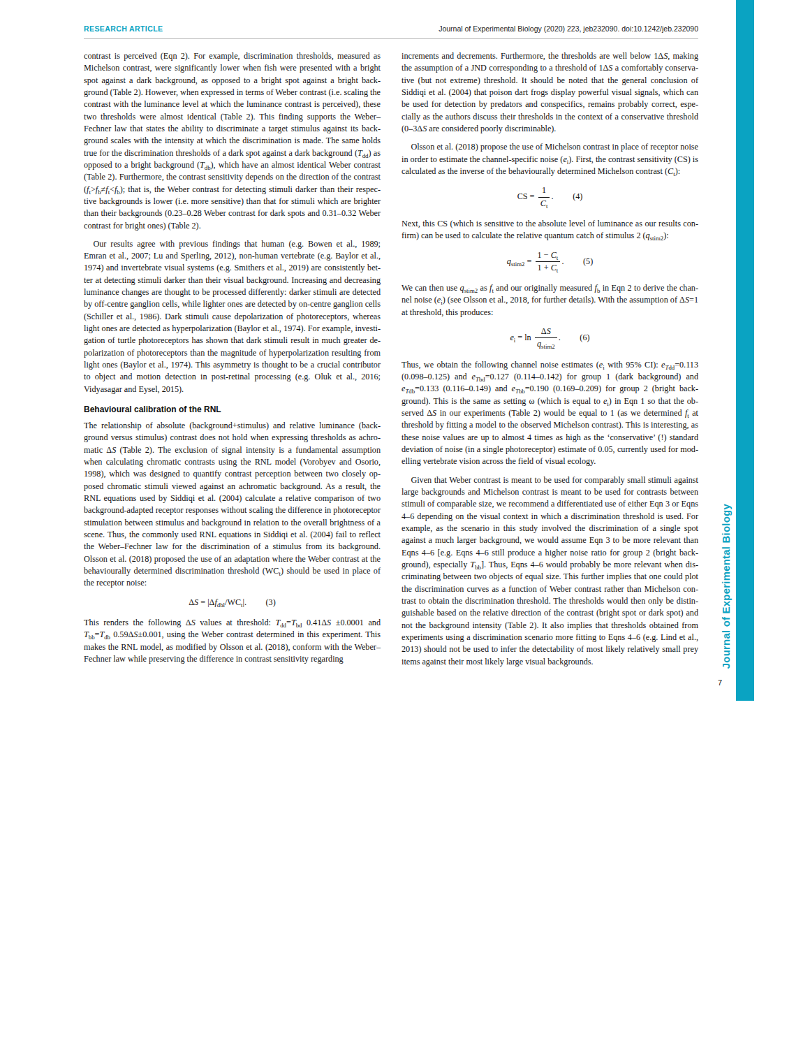Journal of Experimental Biology
RESEARCH ARTICLE
Journal of Experimental Biology (2020) 223, jeb232090. doi:10.1242/jeb.232090
contrast is perceived (Eqn 2). For example, discrimination thresholds, measured as Michelson contrast, were significantly lower when fish were presented with a bright spot against a dark background, as opposed to a bright spot against a bright background (Table 2). However, when expressed in terms of Weber contrast (i.e. scaling the contrast with the luminance level at which the luminance contrast is perceived), these two thresholds were almost identical (Table 2). This finding supports the Weber–Fechner law that states the ability to discriminate a target stimulus against its background scales with the intensity at which the discrimination is made. The same holds true for the discrimination thresholds of a dark spot against a dark background (Tdd) as opposed to a bright background (Tdb), which have an almost identical Weber contrast (Table 2). Furthermore, the contrast sensitivity depends on the direction of the contrast (ft>fb≠ft<fb); that is, the Weber contrast for detecting stimuli darker than their respective backgrounds is lower (i.e. more sensitive) than that for stimuli which are brighter than their backgrounds (0.23–0.28 Weber contrast for dark spots and 0.31–0.32 Weber contrast for bright ones) (Table 2).
Our results agree with previous findings that human (e.g. Bowen et al., 1989; Emran et al., 2007; Lu and Sperling, 2012), non-human vertebrate (e.g. Baylor et al., 1974) and invertebrate visual systems (e.g. Smithers et al., 2019) are consistently better at detecting stimuli darker than their visual background. Increasing and decreasing luminance changes are thought to be processed differently: darker stimuli are detected by off-centre ganglion cells, while lighter ones are detected by on-centre ganglion cells (Schiller et al., 1986). Dark stimuli cause depolarization of photoreceptors, whereas light ones are detected as hyperpolarization (Baylor et al., 1974). For example, investigation of turtle photoreceptors has shown that dark stimuli result in much greater depolarization of photoreceptors than the magnitude of hyperpolarization resulting from light ones (Baylor et al., 1974). This asymmetry is thought to be a crucial contributor to object and motion detection in post-retinal processing (e.g. Oluk et al., 2016; Vidyasagar and Eysel, 2015).
Behavioural calibration of the RNL
The relationship of absolute (background+stimulus) and relative luminance (background versus stimulus) contrast does not hold when expressing thresholds as achromatic ΔS (Table 2). The exclusion of signal intensity is a fundamental assumption when calculating chromatic contrasts using the RNL model (Vorobyev and Osorio, 1998), which was designed to quantify contrast perception between two closely opposed chromatic stimuli viewed against an achromatic background. As a result, the RNL equations used by Siddiqi et al. (2004) calculate a relative comparison of two background-adapted receptor responses without scaling the difference in photoreceptor stimulation between stimulus and background in relation to the overall brightness of a scene. Thus, the commonly used RNL equations in Siddiqi et al. (2004) fail to reflect the Weber–Fechner law for the discrimination of a stimulus from its background. Olsson et al. (2018) proposed the use of an adaptation where the Weber contrast at the behaviourally determined discrimination threshold (WCt) should be used in place of the receptor noise:
ΔS = |Δfdbl/WCt|.
(3)
This renders the following ΔS values at threshold: Tdd=Tbd 0.41ΔS ±0.0001 and Tbb=Tdb 0.59ΔS±0.001, using the Weber contrast determined in this experiment. This makes the RNL model, as modified by Olsson et al. (2018), conform with the Weber–Fechner law while preserving the difference in contrast sensitivity regarding
increments and decrements. Furthermore, the thresholds are well below 1ΔS, making the assumption of a JND corresponding to a threshold of 1ΔS a comfortably conservative (but not extreme) threshold. It should be noted that the general conclusion of Siddiqi et al. (2004) that poison dart frogs display powerful visual signals, which can be used for detection by predators and conspecifics, remains probably correct, especially as the authors discuss their thresholds in the context of a conservative threshold (0–3ΔS are considered poorly discriminable).
Olsson et al. (2018) propose the use of Michelson contrast in place of receptor noise in order to estimate the channel-specific noise (ei). First, the contrast sensitivity (CS) is calculated as the inverse of the behaviourally determined Michelson contrast (Ct):
CS = 1 Ct.
(4)
Next, this CS (which is sensitive to the absolute level of luminance as our results confirm) can be used to calculate the relative quantum catch of stimulus 2 (qstim2):
qstim2 = 1 − Ct 1 + Ct.
(5)
We can then use qstim2 as ft and our originally measured fb in Eqn 2 to derive the channel noise (ei) (see Olsson et al., 2018, for further details). With the assumption of ΔS=1 at threshold, this produces:
ei = ln ΔS qstim2.
(6)
Thus, we obtain the following channel noise estimates (ei with 95% CI): eTdd=0.113 (0.098–0.125) and eTbd=0.127 (0.114–0.142) for group 1 (dark background) and eTdb=0.133 (0.116–0.149) and eTbb=0.190 (0.169–0.209) for group 2 (bright background). This is the same as setting ω (which is equal to ei) in Eqn 1 so that the observed ΔS in our experiments (Table 2) would be equal to 1 (as we determined ft at threshold by fitting a model to the observed Michelson contrast). This is interesting, as these noise values are up to almost 4 times as high as the ‘conservative’ (!) standard deviation of noise (in a single photoreceptor) estimate of 0.05, currently used for modelling vertebrate vision across the field of visual ecology.
Given that Weber contrast is meant to be used for comparably small stimuli against large backgrounds and Michelson contrast is meant to be used for contrasts between stimuli of comparable size, we recommend a differentiated use of either Eqn 3 or Eqns 4–6 depending on the visual context in which a discrimination threshold is used. For example, as the scenario in this study involved the discrimination of a single spot against a much larger background, we would assume Eqn 3 to be more relevant than Eqns 4–6 [e.g. Eqns 4–6 still produce a higher noise ratio for group 2 (bright background), especially Tbb]. Thus, Eqns 4–6 would probably be more relevant when discriminating between two objects of equal size. This further implies that one could plot the discrimination curves as a function of Weber contrast rather than Michelson contrast to obtain the discrimination threshold. The thresholds would then only be distinguishable based on the relative direction of the contrast (bright spot or dark spot) and not the background intensity (Table 2). It also implies that thresholds obtained from experiments using a discrimination scenario more fitting to Eqns 4–6 (e.g. Lind et al., 2013) should not be used to infer the detectability of most likely relatively small prey items against their most likely large visual backgrounds.
7